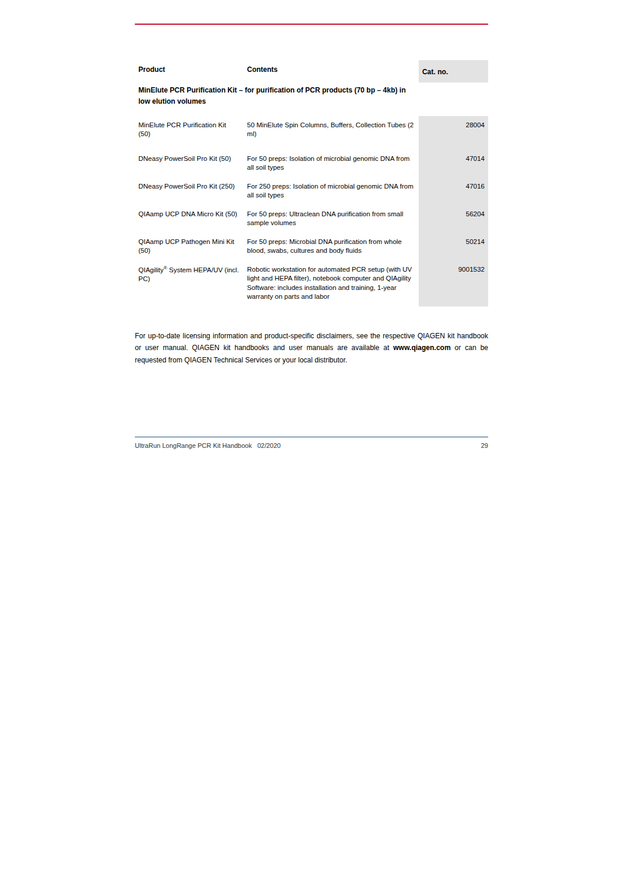| Product | Contents | Cat. no. |
| --- | --- | --- |
| MinElute PCR Purification Kit – for purification of PCR products (70 bp – 4kb) in low elution volumes |
| MinElute PCR Purification Kit (50) | 50 MinElute Spin Columns, Buffers, Collection Tubes (2 ml) | 28004 |
| DNeasy PowerSoil Pro Kit (50) | For 50 preps: Isolation of microbial genomic DNA from all soil types | 47014 |
| DNeasy PowerSoil Pro Kit (250) | For 250 preps: Isolation of microbial genomic DNA from all soil types | 47016 |
| QIAamp UCP DNA Micro Kit (50) | For 50 preps: Ultraclean DNA purification from small sample volumes | 56204 |
| QIAamp UCP Pathogen Mini Kit (50) | For 50 preps: Microbial DNA purification from whole blood, swabs, cultures and body fluids | 50214 |
| QIAgility ® System HEPA/UV (incl. PC) | Robotic workstation for automated PCR setup (with UV light and HEPA filter), notebook computer and QIAgility Software: includes installation and training, 1-year warranty on parts and labor | 9001532 |
For up-to-date licensing information and product-specific disclaimers, see the respective QIAGEN kit handbook or user manual. QIAGEN kit handbooks and user manuals are available at www.qiagen.com or can be requested from QIAGEN Technical Services or your local distributor.
UltraRun LongRange PCR Kit Handbook 02/2020 29